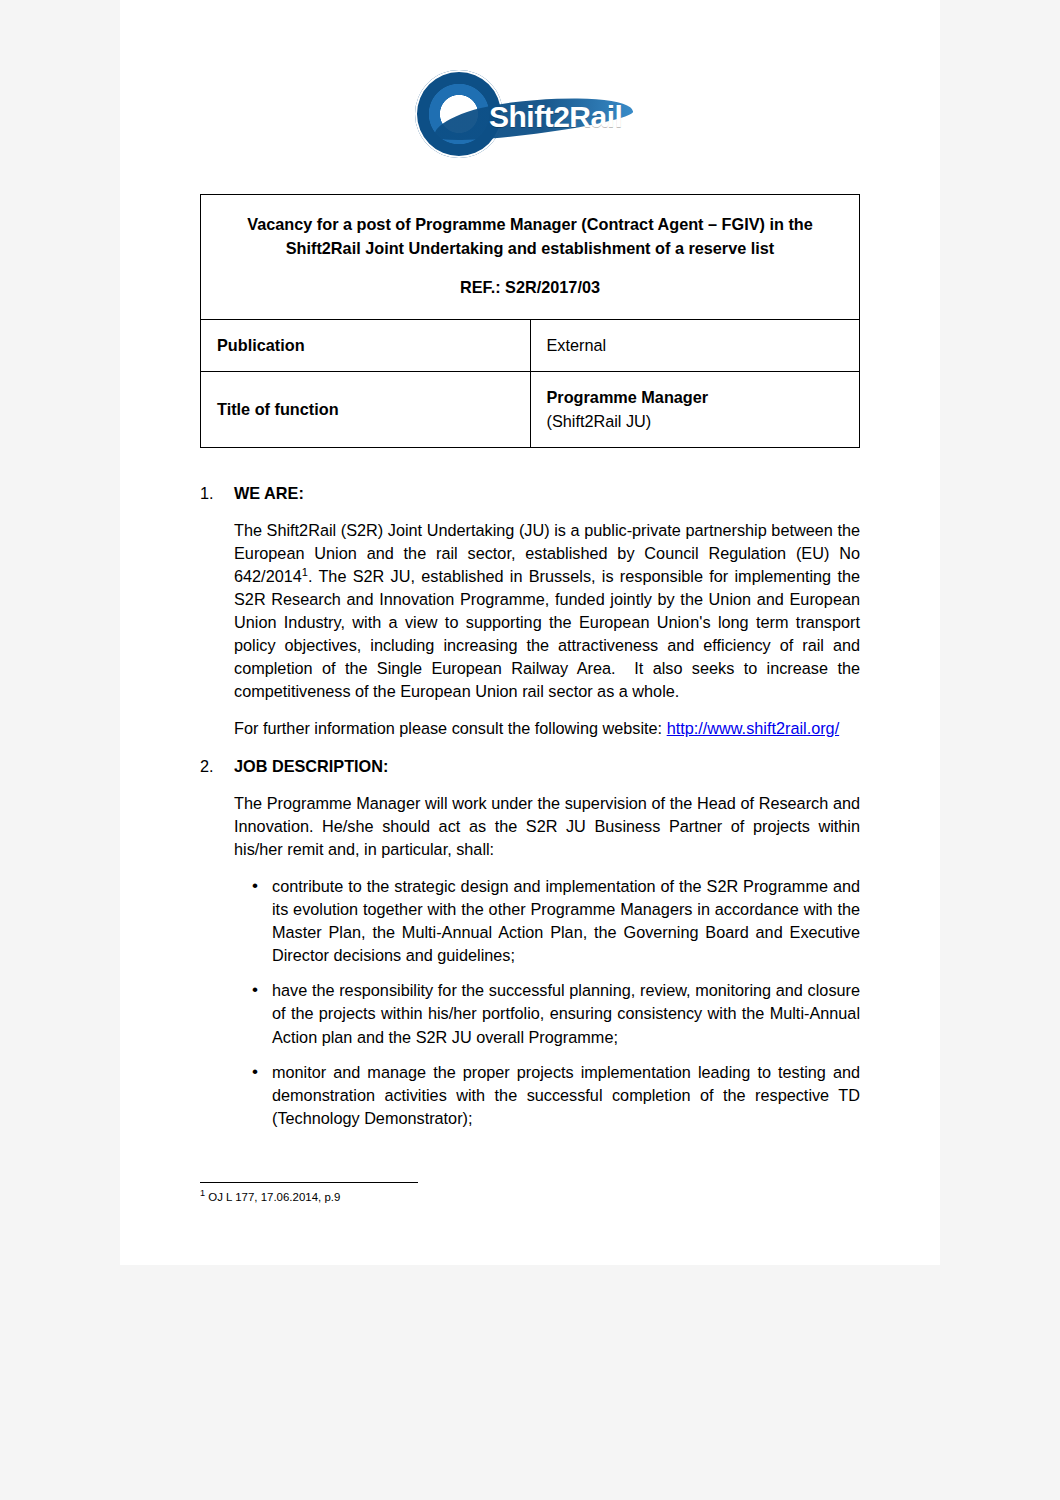Shift2 Rail
| Vacancy for a post of Programme Manager (Contract Agent – FGIV) in the Shift2Rail Joint Undertaking and establishment of a reserve list REF.: S2R/2017/03 |
| Publication | External |
| Title of function | Programme Manager (Shift2Rail JU) |
WE ARE:
The Shift2Rail (S2R) Joint Undertaking (JU) is a public-private partnership between the European Union and the rail sector, established by Council Regulation (EU) No 642/20141. The S2R JU, established in Brussels, is responsible for implementing the S2R Research and Innovation Programme, funded jointly by the Union and European Union Industry, with a view to supporting the European Union's long term transport policy objectives, including increasing the attractiveness and efficiency of rail and completion of the Single European Railway Area. It also seeks to increase the competitiveness of the European Union rail sector as a whole.
For further information please consult the following website: http://www.shift2rail.org/
JOB DESCRIPTION:
The Programme Manager will work under the supervision of the Head of Research and Innovation. He/she should act as the S2R JU Business Partner of projects within his/her remit and, in particular, shall:
contribute to the strategic design and implementation of the S2R Programme and its evolution together with the other Programme Managers in accordance with the Master Plan, the Multi-Annual Action Plan, the Governing Board and Executive Director decisions and guidelines;
have the responsibility for the successful planning, review, monitoring and closure of the projects within his/her portfolio, ensuring consistency with the Multi-Annual Action plan and the S2R JU overall Programme;
monitor and manage the proper projects implementation leading to testing and demonstration activities with the successful completion of the respective TD (Technology Demonstrator);
1 OJ L 177, 17.06.2014, p.9